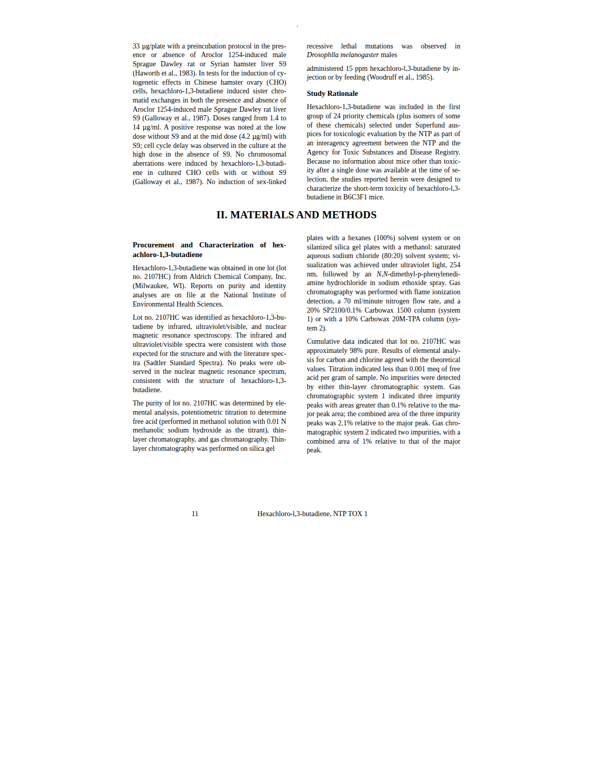.
33 µg/plate with a preincubation protocol in the presence or absence of Aroclor 1254-induced male Sprague Dawley rat or Syrian hamster liver S9 (Haworth et al., 1983). In tests for the induction of cytogenetic effects in Chinese hamster ovary (CHO) cells, hexachloro-1,3-butadiene induced sister chromatid exchanges in both the presence and absence of Aroclor 1254-induced male Sprague Dawley rat liver S9 (Galloway et al., 1987). Doses ranged from 1.4 to 14 µg/ml. A positive response was noted at the low dose without S9 and at the mid dose (4.2 µg/ml) with S9; cell cycle delay was observed in the culture at the high dose in the absence of S9. No chromosomal aberrations were induced by hexachloro-1,3-butadiene in cultured CHO cells with or without S9 (Galloway et al., 1987). No induction of sex-linked recessive lethal mutations was observed in Drosophlla melanogaster males
administered 15 ppm hexachloro-l,3-butadiene by injection or by feeding (Woodruff et al., 1985).
Study Rationale
Hexachloro-1,3-butadiene was included in the first group of 24 priority chemicals (plus isomers of some of these chemicals) selected under Superfund auspices for toxicologic evaluation by the NTP as part of an interagency agreement between the NTP and the Agency for Toxic Substances and Disease Registry. Because no information about mice other than toxicity after a single dose was available at the time of selection, the studies reported herein were designed to characterize the short-term toxicity of hexachloro-l,3-butadiene in B6C3F1 mice.
II. MATERIALS AND METHODS
Procurement and Characterization of hexachloro-1,3-butadiene
Hexachloro-1,3-butadiene was obtained in one lot (lot no. 2107HC) from Aldrich Chemical Company, Inc. (Milwaukee, WI). Reports on purity and identity analyses are on file at the National Institute of Environmental Health Sciences.
Lot no. 2107HC was identified as hexachloro-1,3-butadiene by infrared, ultraviolet/visible, and nuclear magnetic resonance spectroscopy. The infrared and ultraviolet/visible spectra were consistent with those expected for the structure and with the literature spectra (Sadtler Standard Spectra). No peaks were observed in the nuclear magnetic resonance spectrum, consistent with the structure of hexachloro-1,3-butadiene.
The purity of lot no. 2107HC was determined by elemental analysis, potentiometric titration to determine free acid (performed in methanol solution with 0.01 N methanolic sodium hydroxide as the titrant), thin-layer chromatography, and gas chromatography. Thin-layer chromatography was performed on silica gel
plates with a hexanes (100%) solvent system or on silanized silica gel plates with a methanol: saturated aqueous sodium chloride (80:20) solvent system; visualization was achieved under ultraviolet light, 254 nm, followed by an N,N-dimethyl-p-phenylenediamine hydrochloride in sodium ethoxide spray. Gas chromatography was performed with flame ionization detection, a 70 ml/minute nitrogen flow rate, and a 20% SP2100/0.1% Carbowax 1500 column (system 1) or with a 10% Carbowax 20M-TPA column (system 2).
Cumulative data indicated that lot no. 2107HC was approximately 98% pure. Results of elemental analysis for carbon and chlorine agreed with the theoretical values. Titration indicated less than 0.001 meq of free acid per gram of sample. No impurities were detected by either thin-layer chromatographic system. Gas chromatographic system 1 indicated three impurity peaks with areas greater than 0.1% relative to the major peak area; the combined area of the three impurity peaks was 2.1% relative to the major peak. Gas chromatographic system 2 indicated two impurities, with a combined area of 1% relative to that of the major peak.
11 Hexachloro-l,3-butadiene, NTP TOX 1